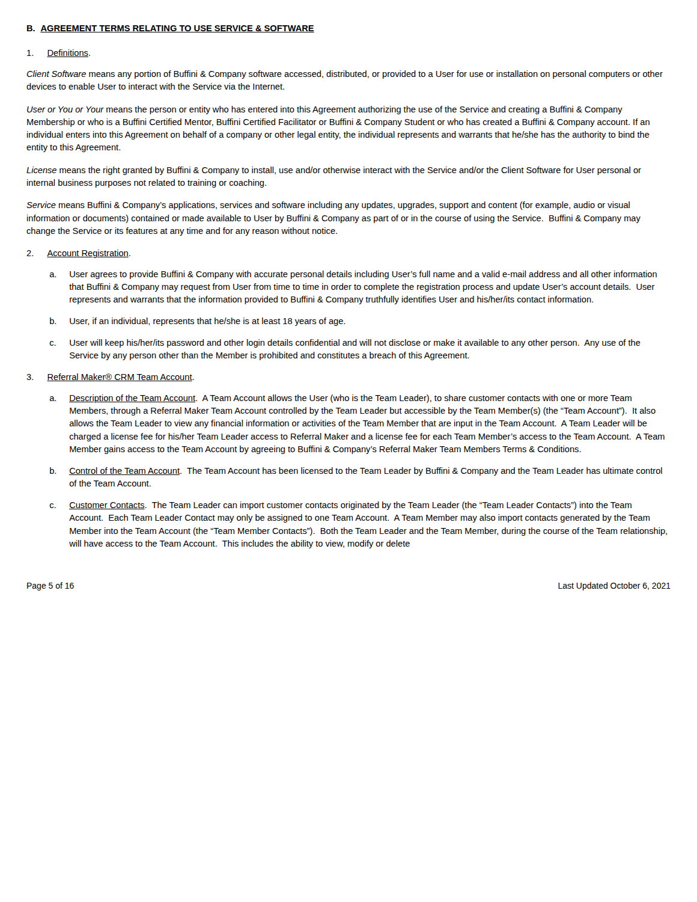B. AGREEMENT TERMS RELATING TO USE SERVICE & SOFTWARE
1.
Definitions.
Client Software means any portion of Buffini & Company software accessed, distributed, or provided to a User for use or installation on personal computers or other devices to enable User to interact with the Service via the Internet.
User or You or Your means the person or entity who has entered into this Agreement authorizing the use of the Service and creating a Buffini & Company Membership or who is a Buffini Certified Mentor, Buffini Certified Facilitator or Buffini & Company Student or who has created a Buffini & Company account. If an individual enters into this Agreement on behalf of a company or other legal entity, the individual represents and warrants that he/she has the authority to bind the entity to this Agreement.
License means the right granted by Buffini & Company to install, use and/or otherwise interact with the Service and/or the Client Software for User personal or internal business purposes not related to training or coaching.
Service means Buffini & Company’s applications, services and software including any updates, upgrades, support and content (for example, audio or visual information or documents) contained or made available to User by Buffini & Company as part of or in the course of using the Service. Buffini & Company may change the Service or its features at any time and for any reason without notice.
2.
Account Registration.
a.
User agrees to provide Buffini & Company with accurate personal details including User’s full name and a valid e-mail address and all other information that Buffini & Company may request from User from time to time in order to complete the registration process and update User’s account details. User represents and warrants that the information provided to Buffini & Company truthfully identifies User and his/her/its contact information.
b.
User, if an individual, represents that he/she is at least 18 years of age.
c.
User will keep his/her/its password and other login details confidential and will not disclose or make it available to any other person. Any use of the Service by any person other than the Member is prohibited and constitutes a breach of this Agreement.
3.
Referral Maker® CRM Team Account.
a.
Description of the Team Account. A Team Account allows the User (who is the Team Leader), to share customer contacts with one or more Team Members, through a Referral Maker Team Account controlled by the Team Leader but accessible by the Team Member(s) (the “Team Account”). It also allows the Team Leader to view any financial information or activities of the Team Member that are input in the Team Account. A Team Leader will be charged a license fee for his/her Team Leader access to Referral Maker and a license fee for each Team Member’s access to the Team Account. A Team Member gains access to the Team Account by agreeing to Buffini & Company’s Referral Maker Team Members Terms & Conditions.
b.
Control of the Team Account. The Team Account has been licensed to the Team Leader by Buffini & Company and the Team Leader has ultimate control of the Team Account.
c.
Customer Contacts. The Team Leader can import customer contacts originated by the Team Leader (the “Team Leader Contacts”) into the Team Account. Each Team Leader Contact may only be assigned to one Team Account. A Team Member may also import contacts generated by the Team Member into the Team Account (the “Team Member Contacts”). Both the Team Leader and the Team Member, during the course of the Team relationship, will have access to the Team Account. This includes the ability to view, modify or delete
Page 5 of 16 Last Updated October 6, 2021